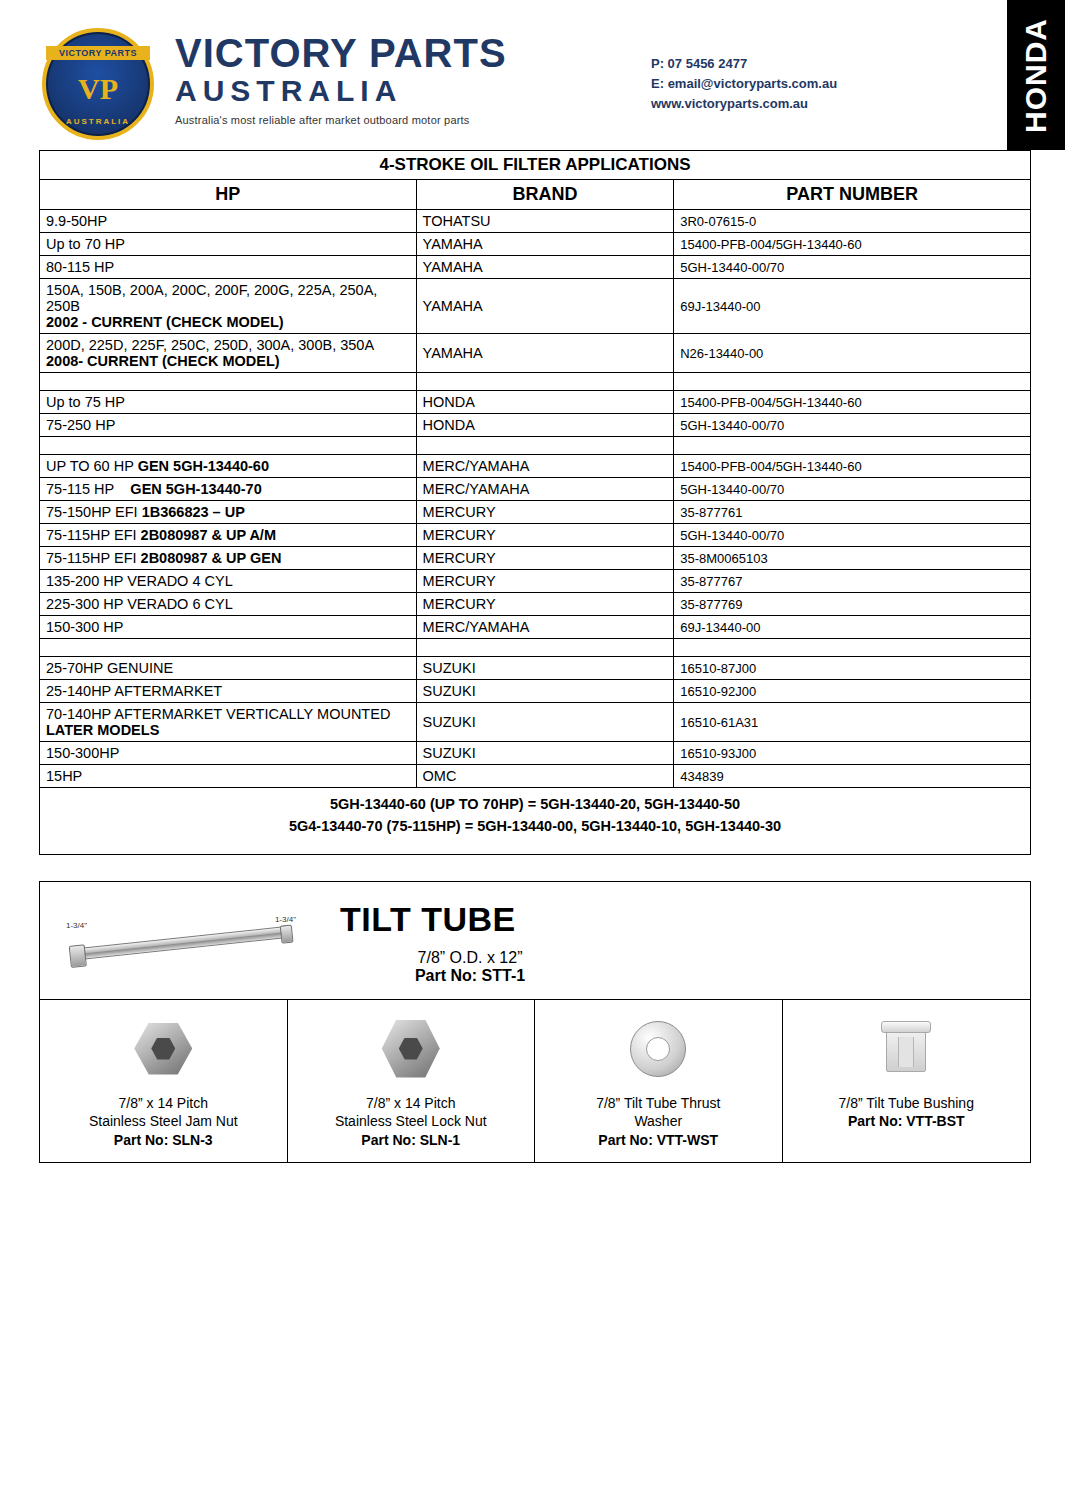HONDA
VICTORY PARTS
VP
AUSTRALIA
VICTORY PARTS
AUSTRALIA
Australia's most reliable after market outboard motor parts
P: 07 5456 2477
E: email@victoryparts.com.au
www.victoryparts.com.au
4-STROKE OIL FILTER APPLICATIONS
| HP | BRAND | PART NUMBER |
| --- | --- | --- |
| 9.9-50HP | TOHATSU | 3R0-07615-0 |
| Up to 70 HP | YAMAHA | 15400-PFB-004/5GH-13440-60 |
| 80-115 HP | YAMAHA | 5GH-13440-00/70 |
| 150A, 150B, 200A, 200C, 200F, 200G, 225A, 250A, 250B 2002 - CURRENT (CHECK MODEL) | YAMAHA | 69J-13440-00 |
| 200D, 225D, 225F, 250C, 250D, 300A, 300B, 350A 2008- CURRENT (CHECK MODEL) | YAMAHA | N26-13440-00 |
| Up to 75 HP | HONDA | 15400-PFB-004/5GH-13440-60 |
| 75-250 HP | HONDA | 5GH-13440-00/70 |
| UP TO 60 HP GEN 5GH-13440-60 | MERC/YAMAHA | 15400-PFB-004/5GH-13440-60 |
| 75-115 HP GEN 5GH-13440-70 | MERC/YAMAHA | 5GH-13440-00/70 |
| 75-150HP EFI 1B366823 – UP | MERCURY | 35-877761 |
| 75-115HP EFI 2B080987 & UP A/M | MERCURY | 5GH-13440-00/70 |
| 75-115HP EFI 2B080987 & UP GEN | MERCURY | 35-8M0065103 |
| 135-200 HP VERADO 4 CYL | MERCURY | 35-877767 |
| 225-300 HP VERADO 6 CYL | MERCURY | 35-877769 |
| 150-300 HP | MERC/YAMAHA | 69J-13440-00 |
| 25-70HP GENUINE | SUZUKI | 16510-87J00 |
| 25-140HP AFTERMARKET | SUZUKI | 16510-92J00 |
| 70-140HP AFTERMARKET VERTICALLY MOUNTED LATER MODELS | SUZUKI | 16510-61A31 |
| 150-300HP | SUZUKI | 16510-93J00 |
| 15HP | OMC | 434839 |
| 5GH-13440-60 (UP TO 70HP) = 5GH-13440-20, 5GH-13440-50 5G4-13440-70 (75-115HP) = 5GH-13440-00, 5GH-13440-10, 5GH-13440-30 |
1-3/4" 1-3/4"
TILT TUBE
7/8” O.D. x 12”
Part No: STT-1
7/8” x 14 Pitch
Stainless Steel Jam Nut Part No: SLN-3
7/8” x 14 Pitch
Stainless Steel Lock Nut Part No: SLN-1
7/8” Tilt Tube Thrust
Washer Part No: VTT-WST
7/8” Tilt Tube Bushing Part No: VTT-BST